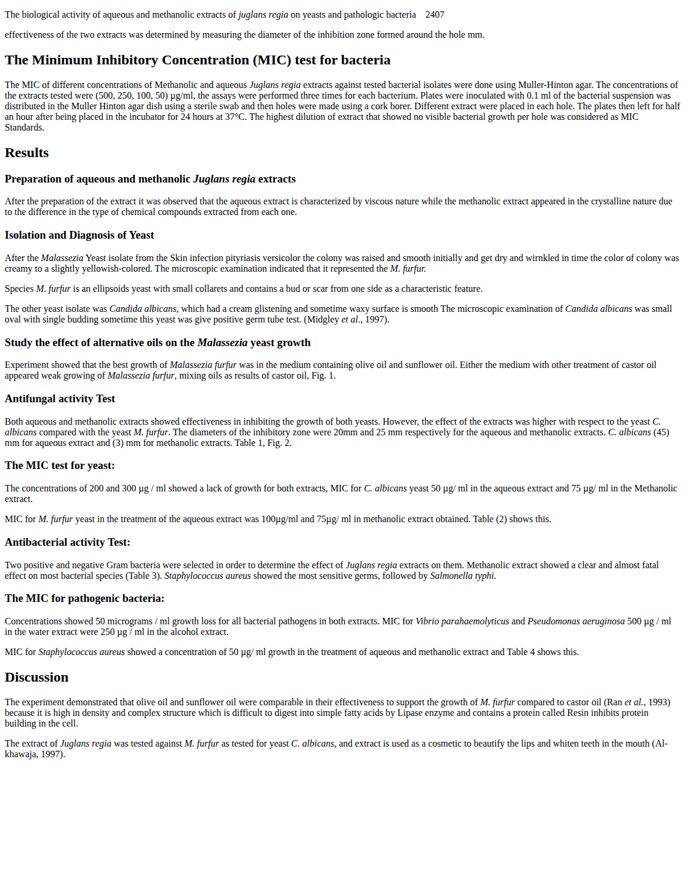The biological activity of aqueous and methanolic extracts of juglans regia on yeasts and pathologic bacteria 2407
effectiveness of the two extracts was determined by measuring the diameter of the inhibition zone formed around the hole mm.
The Minimum Inhibitory Concentration (MIC) test for bacteria
The MIC of different concentrations of Methanolic and aqueous Juglans regia extracts against tested bacterial isolates were done using Muller-Hinton agar. The concentrations of the extracts tested were (500, 250, 100, 50) µg/ml, the assays were performed three times for each bacterium. Plates were inoculated with 0.1 ml of the bacterial suspension was distributed in the Muller Hinton agar dish using a sterile swab and then holes were made using a cork borer. Different extract were placed in each hole. The plates then left for half an hour after being placed in the incubator for 24 hours at 37°C. The highest dilution of extract that showed no visible bacterial growth per hole was considered as MIC Standards.
Results
Preparation of aqueous and methanolic Juglans regia extracts
After the preparation of the extract it was observed that the aqueous extract is characterized by viscous nature while the methanolic extract appeared in the crystalline nature due to the difference in the type of chemical compounds extracted from each one.
Isolation and Diagnosis of Yeast
After the Malassezia Yeast isolate from the Skin infection pityriasis versicolor the colony was raised and smooth initially and get dry and wirnkled in time the color of colony was creamy to a slightly yellowish-colored. The microscopic examination indicated that it represented the M. furfur.
Species M. furfur is an ellipsoids yeast with small collarets and contains a bud or scar from one side as a characteristic feature.
The other yeast isolate was Candida albicans, which had a cream glistening and sometime waxy surface is smooth The microscopic examination of Candida albicans was small oval with single budding sometime this yeast was give positive germ tube test. (Midgley et al., 1997).
Study the effect of alternative oils on the Malassezia yeast growth
Experiment showed that the best growth of Malassezia furfur was in the medium containing olive oil and sunflower oil. Either the medium with other treatment of castor oil appeared weak growing of Malassezia furfur, mixing oils as results of castor oil, Fig. 1.
Antifungal activity Test
Both aqueous and methanolic extracts showed effectiveness in inhibiting the growth of both yeasts. However, the effect of the extracts was higher with respect to the yeast C. albicans compared with the yeast M. furfur. The diameters of the inhibitory zone were 20mm and 25 mm respectively for the aqueous and methanolic extracts. C. albicans (45) mm for aqueous extract and (3) mm for methanolic extracts. Table 1, Fig. 2.
The MIC test for yeast:
The concentrations of 200 and 300 µg / ml showed a lack of growth for both extracts, MIC for C. albicans yeast 50 µg/ ml in the aqueous extract and 75 µg/ ml in the Methanolic extract.
MIC for M. furfur yeast in the treatment of the aqueous extract was 100µg/ml and 75µg/ ml in methanolic extract obtained. Table (2) shows this.
Antibacterial activity Test:
Two positive and negative Gram bacteria were selected in order to determine the effect of Juglans regia extracts on them. Methanolic extract showed a clear and almost fatal effect on most bacterial species (Table 3). Staphylococcus aureus showed the most sensitive germs, followed by Salmonella typhi.
The MIC for pathogenic bacteria:
Concentrations showed 50 micrograms / ml growth loss for all bacterial pathogens in both extracts. MIC for Vibrio parahaemolyticus and Pseudomonas aeruginosa 500 µg / ml in the water extract were 250 µg / ml in the alcohol extract.
MIC for Staphylococcus aureus showed a concentration of 50 µg/ ml growth in the treatment of aqueous and methanolic extract and Table 4 shows this.
Discussion
The experiment demonstrated that olive oil and sunflower oil were comparable in their effectiveness to support the growth of M. furfur compared to castor oil (Ran et al., 1993) because it is high in density and complex structure which is difficult to digest into simple fatty acids by Lipase enzyme and contains a protein called Resin inhibits protein building in the cell.
The extract of Juglans regia was tested against M. furfur as tested for yeast C. albicans, and extract is used as a cosmetic to beautify the lips and whiten teeth in the mouth (Al-khawaja, 1997).